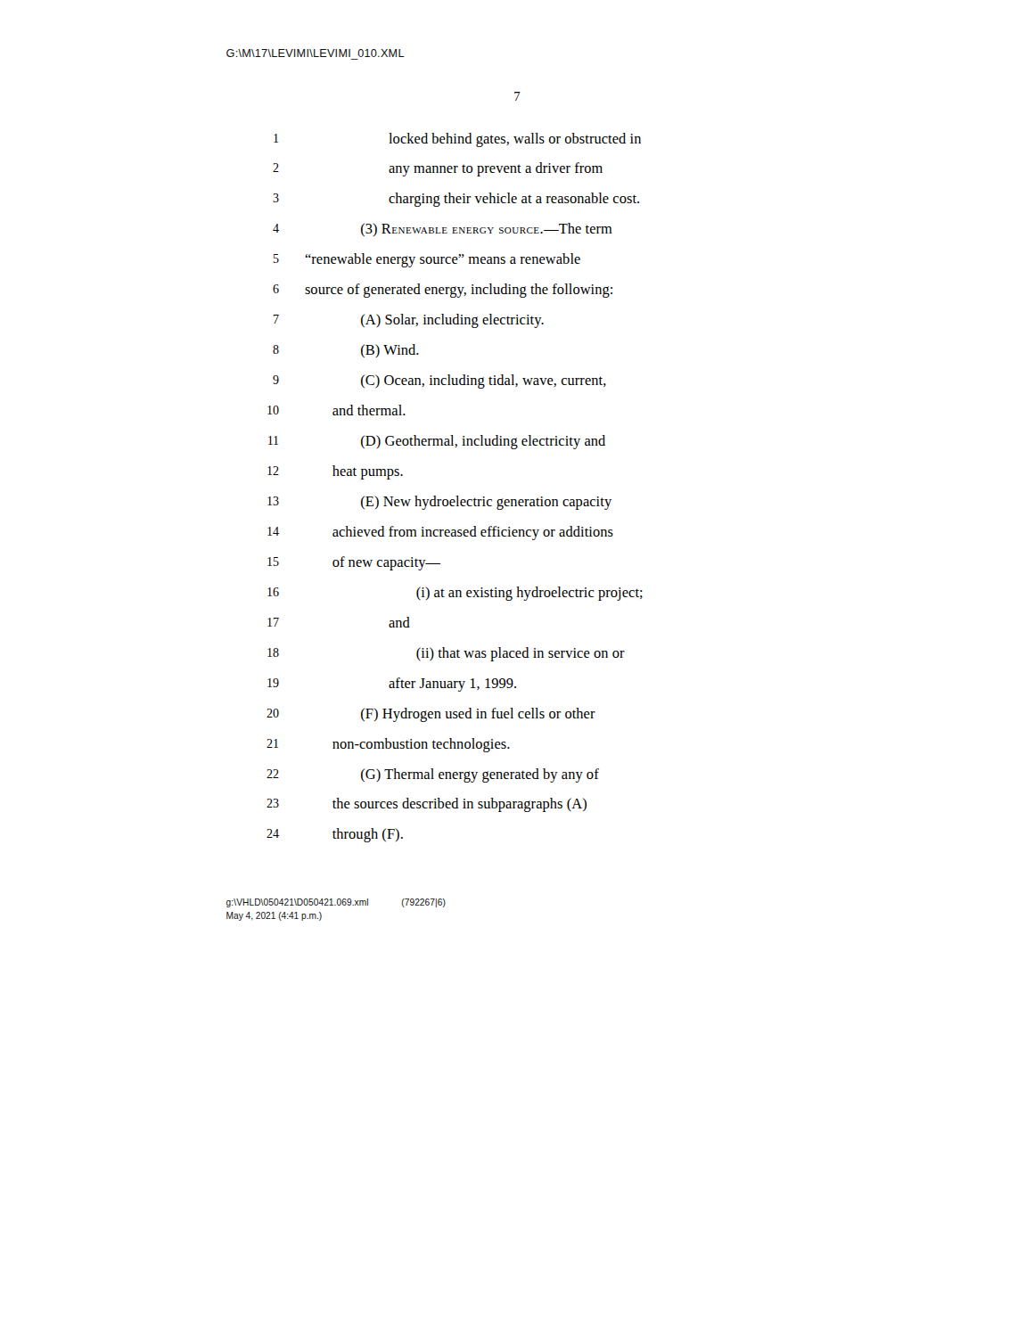G:\M\17\LEVIMI\LEVIMI_010.XML
7
| 1 | locked behind gates, walls or obstructed in |
| 2 | any manner to prevent a driver from |
| 3 | charging their vehicle at a reasonable cost. |
| 4 | (3) Renewable energy source. —The term |
| 5 | “renewable energy source” means a renewable |
| 6 | source of generated energy, including the following: |
| 7 | (A) Solar, including electricity. |
| 8 | (B) Wind. |
| 9 | (C) Ocean, including tidal, wave, current, |
| 10 | and thermal. |
| 11 | (D) Geothermal, including electricity and |
| 12 | heat pumps. |
| 13 | (E) New hydroelectric generation capacity |
| 14 | achieved from increased efficiency or additions |
| 15 | of new capacity— |
| 16 | (i) at an existing hydroelectric project; |
| 17 | and |
| 18 | (ii) that was placed in service on or |
| 19 | after January 1, 1999. |
| 20 | (F) Hydrogen used in fuel cells or other |
| 21 | non-combustion technologies. |
| 22 | (G) Thermal energy generated by any of |
| 23 | the sources described in subparagraphs (A) |
| 24 | through (F). |
g:\VHLD\050421\D050421.069.xml (792267|6)
May 4, 2021 (4:41 p.m.)